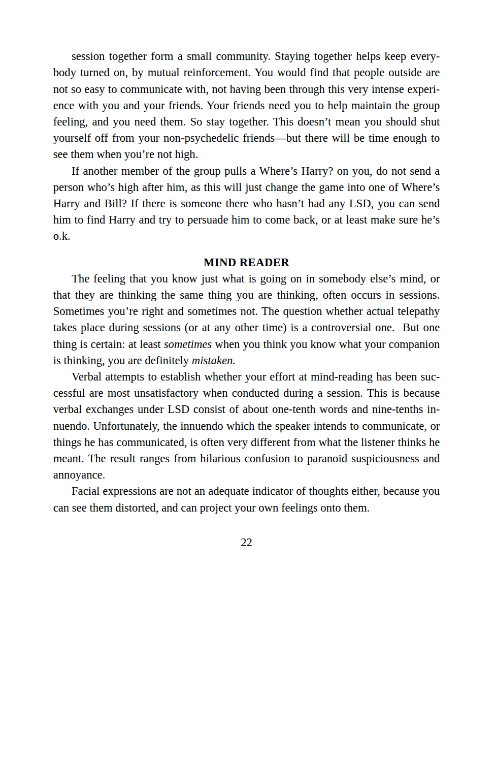session together form a small community. Staying together helps keep everybody turned on, by mutual reinforcement. You would find that people outside are not so easy to communicate with, not having been through this very intense experience with you and your friends. Your friends need you to help maintain the group feeling, and you need them. So stay together. This doesn’t mean you should shut yourself off from your non-psychedelic friends—but there will be time enough to see them when you’re not high.
If another member of the group pulls a Where’s Harry? on you, do not send a person who’s high after him, as this will just change the game into one of Where’s Harry and Bill? If there is someone there who hasn’t had any LSD, you can send him to find Harry and try to persuade him to come back, or at least make sure he’s o.k.
Mind Reader
The feeling that you know just what is going on in somebody else’s mind, or that they are thinking the same thing you are thinking, often occurs in sessions. Sometimes you’re right and sometimes not. The question whether actual telepathy takes place during sessions (or at any other time) is a controversial one. But one thing is certain: at least sometimes when you think you know what your companion is thinking, you are definitely mistaken.
Verbal attempts to establish whether your effort at mind-reading has been successful are most unsatisfactory when conducted during a session. This is because verbal exchanges under LSD consist of about one-tenth words and nine-tenths innuendo. Unfortunately, the innuendo which the speaker intends to communicate, or things he has communicated, is often very different from what the listener thinks he meant. The result ranges from hilarious confusion to paranoid suspiciousness and annoyance.
Facial expressions are not an adequate indicator of thoughts either, because you can see them distorted, and can project your own feelings onto them.
22